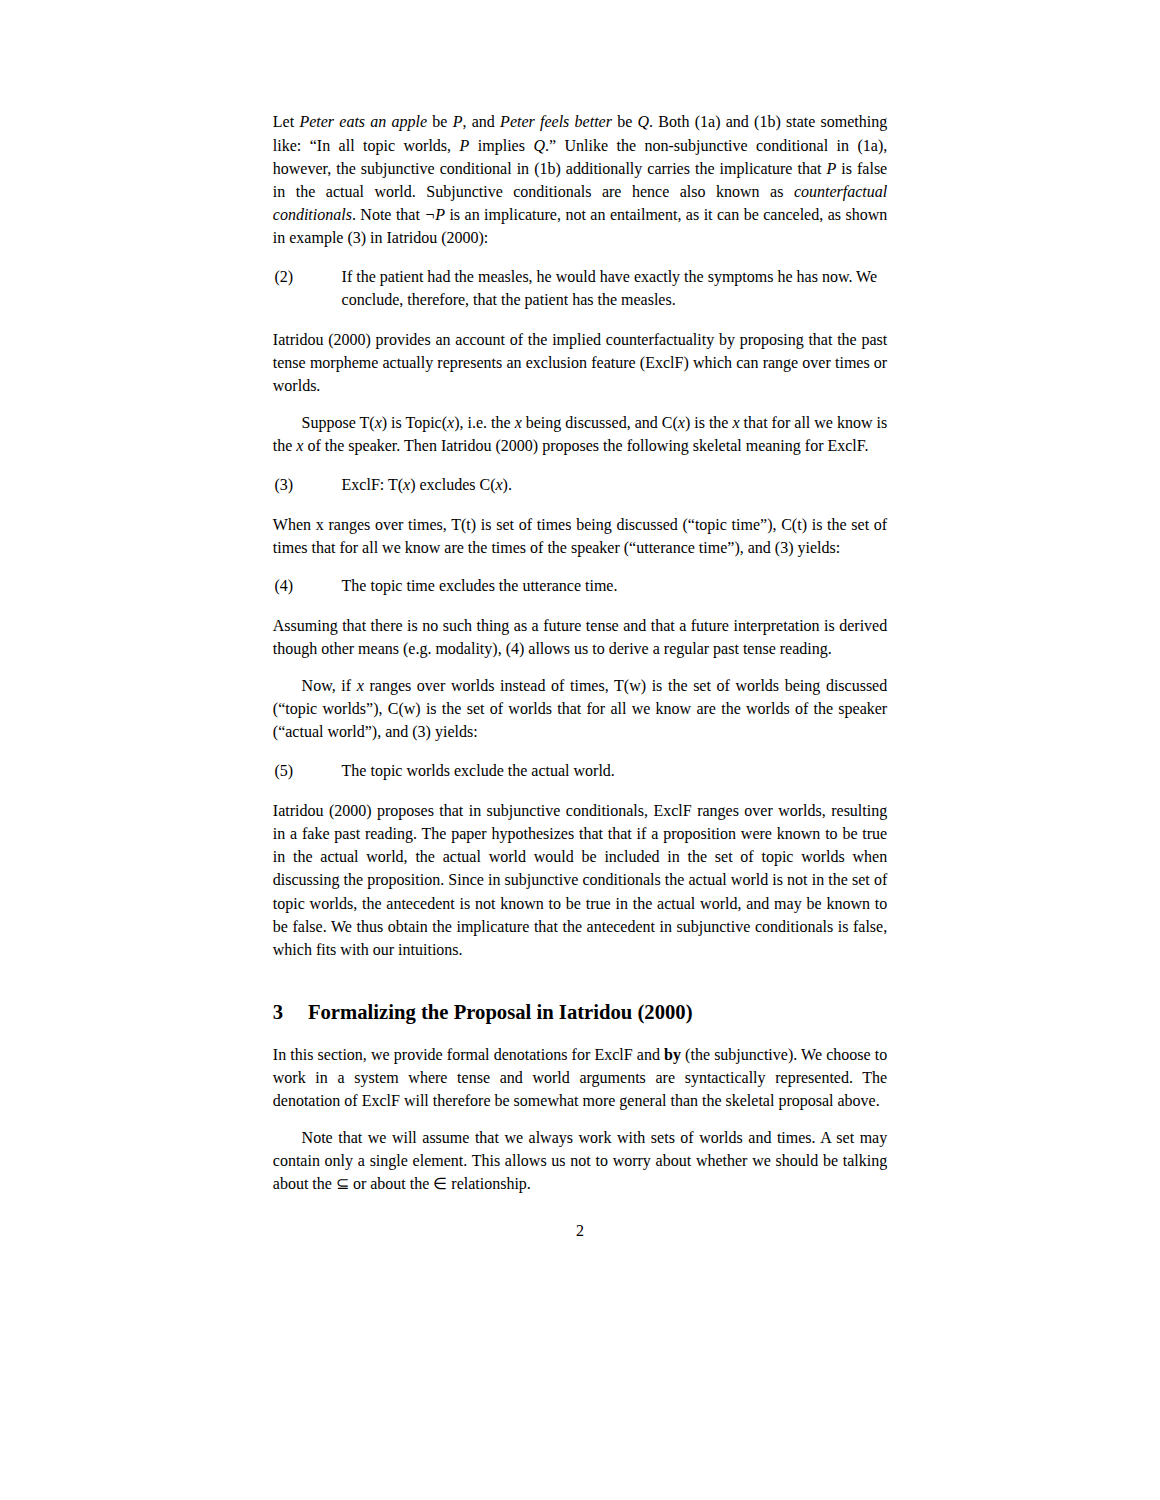Let Peter eats an apple be P, and Peter feels better be Q. Both (1a) and (1b) state something like: “In all topic worlds, P implies Q.” Unlike the non-subjunctive conditional in (1a), however, the subjunctive conditional in (1b) additionally carries the implicature that P is false in the actual world. Subjunctive conditionals are hence also known as counterfactual conditionals. Note that ¬P is an implicature, not an entailment, as it can be canceled, as shown in example (3) in Iatridou (2000):
(2)
If the patient had the measles, he would have exactly the symptoms he has now. We conclude, therefore, that the patient has the measles.
Iatridou (2000) provides an account of the implied counterfactuality by proposing that the past tense morpheme actually represents an exclusion feature (ExclF) which can range over times or worlds.
Suppose T(x) is Topic(x), i.e. the x being discussed, and C(x) is the x that for all we know is the x of the speaker. Then Iatridou (2000) proposes the following skeletal meaning for ExclF.
(3)
ExclF: T(x) excludes C(x).
When x ranges over times, T(t) is set of times being discussed (“topic time”), C(t) is the set of times that for all we know are the times of the speaker (“utterance time”), and (3) yields:
(4)
The topic time excludes the utterance time.
Assuming that there is no such thing as a future tense and that a future interpretation is derived though other means (e.g. modality), (4) allows us to derive a regular past tense reading.
Now, if x ranges over worlds instead of times, T(w) is the set of worlds being discussed (“topic worlds”), C(w) is the set of worlds that for all we know are the worlds of the speaker (“actual world”), and (3) yields:
(5)
The topic worlds exclude the actual world.
Iatridou (2000) proposes that in subjunctive conditionals, ExclF ranges over worlds, resulting in a fake past reading. The paper hypothesizes that that if a proposition were known to be true in the actual world, the actual world would be included in the set of topic worlds when discussing the proposition. Since in subjunctive conditionals the actual world is not in the set of topic worlds, the antecedent is not known to be true in the actual world, and may be known to be false. We thus obtain the implicature that the antecedent in subjunctive conditionals is false, which fits with our intuitions.
3 Formalizing the Proposal in Iatridou (2000)
In this section, we provide formal denotations for ExclF and by (the subjunctive). We choose to work in a system where tense and world arguments are syntactically represented. The denotation of ExclF will therefore be somewhat more general than the skeletal proposal above.
Note that we will assume that we always work with sets of worlds and times. A set may contain only a single element. This allows us not to worry about whether we should be talking about the ⊆ or about the ∈ relationship.
2